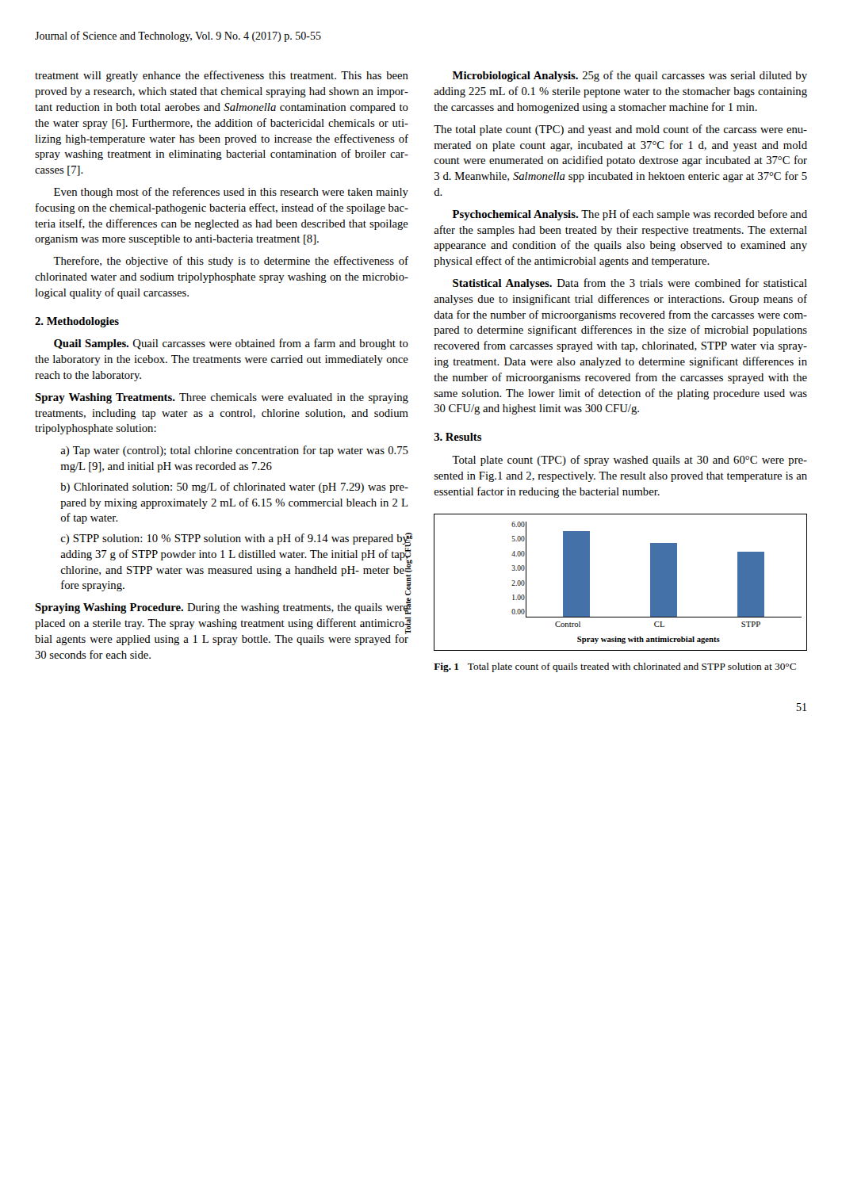Journal of Science and Technology, Vol. 9 No. 4 (2017) p. 50-55
treatment will greatly enhance the effectiveness this treatment. This has been proved by a research, which stated that chemical spraying had shown an important reduction in both total aerobes and Salmonella contamination compared to the water spray [6]. Furthermore, the addition of bactericidal chemicals or utilizing high-temperature water has been proved to increase the effectiveness of spray washing treatment in eliminating bacterial contamination of broiler carcasses [7].
Even though most of the references used in this research were taken mainly focusing on the chemical-pathogenic bacteria effect, instead of the spoilage bacteria itself, the differences can be neglected as had been described that spoilage organism was more susceptible to anti-bacteria treatment [8].
Therefore, the objective of this study is to determine the effectiveness of chlorinated water and sodium tripolyphosphate spray washing on the microbiological quality of quail carcasses.
2. Methodologies
Quail Samples. Quail carcasses were obtained from a farm and brought to the laboratory in the icebox. The treatments were carried out immediately once reach to the laboratory.
Spray Washing Treatments. Three chemicals were evaluated in the spraying treatments, including tap water as a control, chlorine solution, and sodium tripolyphosphate solution:
a) Tap water (control); total chlorine concentration for tap water was 0.75 mg/L [9], and initial pH was recorded as 7.26
b) Chlorinated solution: 50 mg/L of chlorinated water (pH 7.29) was prepared by mixing approximately 2 mL of 6.15 % commercial bleach in 2 L of tap water.
c) STPP solution: 10 % STPP solution with a pH of 9.14 was prepared by adding 37 g of STPP powder into 1 L distilled water. The initial pH of tap, chlorine, and STPP water was measured using a handheld pH- meter before spraying.
Spraying Washing Procedure. During the washing treatments, the quails were placed on a sterile tray. The spray washing treatment using different antimicrobial agents were applied using a 1 L spray bottle. The quails were sprayed for 30 seconds for each side.
Microbiological Analysis. 25g of the quail carcasses was serial diluted by adding 225 mL of 0.1 % sterile peptone water to the stomacher bags containing the carcasses and homogenized using a stomacher machine for 1 min.
The total plate count (TPC) and yeast and mold count of the carcass were enumerated on plate count agar, incubated at 37°C for 1 d, and yeast and mold count were enumerated on acidified potato dextrose agar incubated at 37°C for 3 d. Meanwhile, Salmonella spp incubated in hektoen enteric agar at 37°C for 5 d.
Psychochemical Analysis. The pH of each sample was recorded before and after the samples had been treated by their respective treatments. The external appearance and condition of the quails also being observed to examined any physical effect of the antimicrobial agents and temperature.
Statistical Analyses. Data from the 3 trials were combined for statistical analyses due to insignificant trial differences or interactions. Group means of data for the number of microorganisms recovered from the carcasses were compared to determine significant differences in the size of microbial populations recovered from carcasses sprayed with tap, chlorinated, STPP water via spraying treatment. Data were also analyzed to determine significant differences in the number of microorganisms recovered from the carcasses sprayed with the same solution. The lower limit of detection of the plating procedure used was 30 CFU/g and highest limit was 300 CFU/g.
3. Results
Total plate count (TPC) of spray washed quails at 30 and 60°C were presented in Fig.1 and 2, respectively. The result also proved that temperature is an essential factor in reducing the bacterial number.
Total Plate Count (log CFU/g)
6.00 5.00 4.00 3.00 2.00 1.00 0.00
Control CL STPP
Spray wasing with antimicrobial agents
Fig. 1 Total plate count of quails treated with chlorinated and STPP solution at 30°C
51